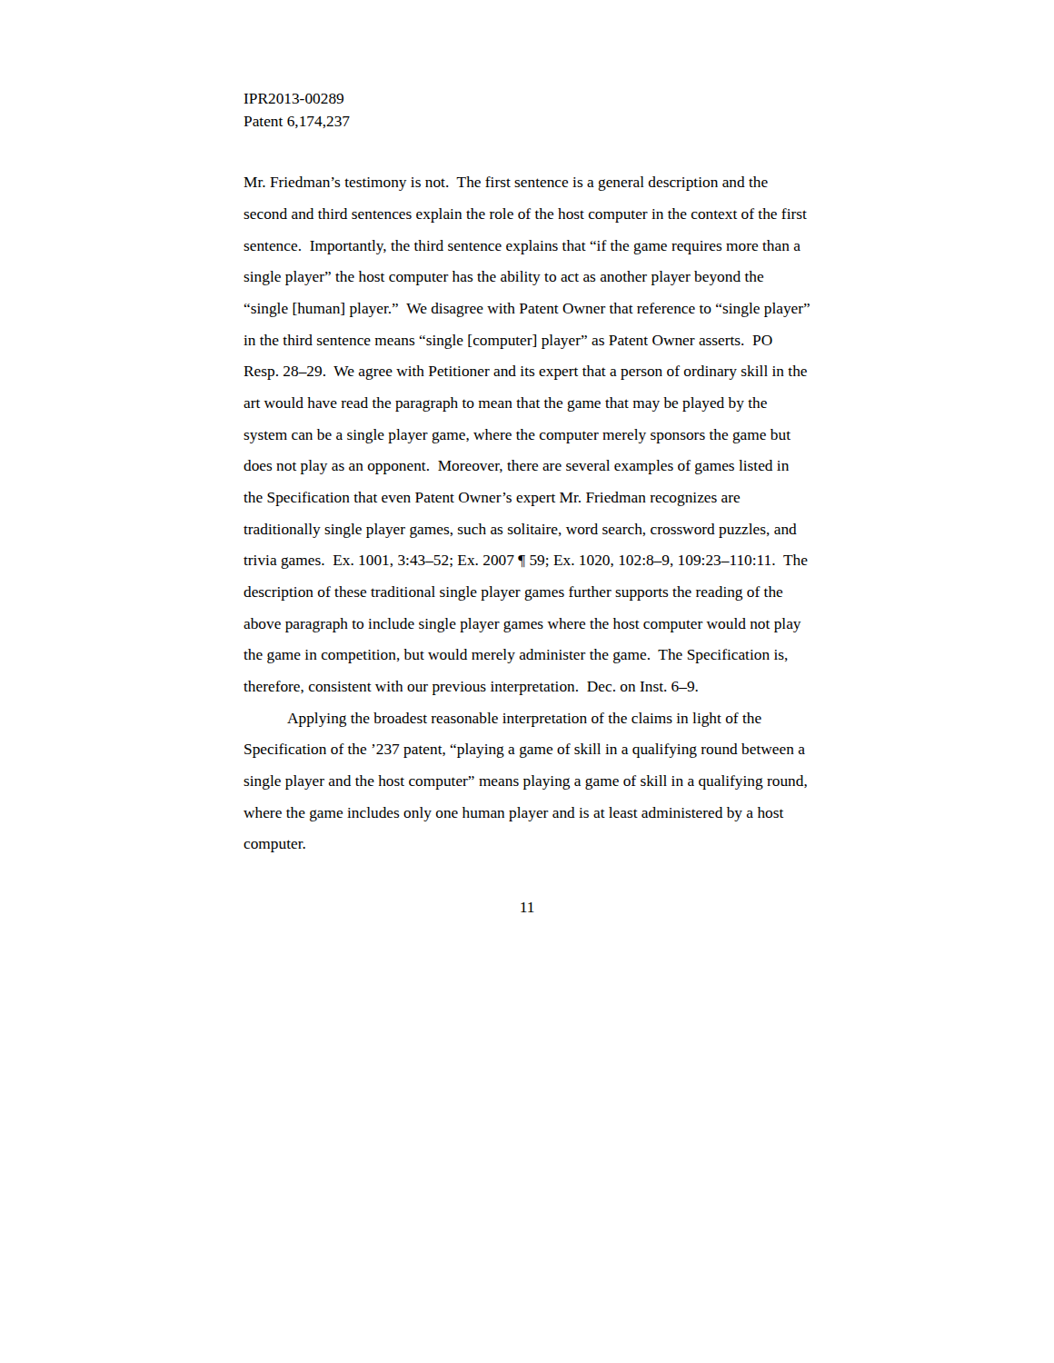IPR2013-00289
Patent 6,174,237
Mr. Friedman’s testimony is not. The first sentence is a general description and the second and third sentences explain the role of the host computer in the context of the first sentence. Importantly, the third sentence explains that “if the game requires more than a single player” the host computer has the ability to act as another player beyond the “single [human] player.” We disagree with Patent Owner that reference to “single player” in the third sentence means “single [computer] player” as Patent Owner asserts. PO Resp. 28–29. We agree with Petitioner and its expert that a person of ordinary skill in the art would have read the paragraph to mean that the game that may be played by the system can be a single player game, where the computer merely sponsors the game but does not play as an opponent. Moreover, there are several examples of games listed in the Specification that even Patent Owner’s expert Mr. Friedman recognizes are traditionally single player games, such as solitaire, word search, crossword puzzles, and trivia games. Ex. 1001, 3:43–52; Ex. 2007 ¶ 59; Ex. 1020, 102:8–9, 109:23–110:11. The description of these traditional single player games further supports the reading of the above paragraph to include single player games where the host computer would not play the game in competition, but would merely administer the game. The Specification is, therefore, consistent with our previous interpretation. Dec. on Inst. 6–9.
Applying the broadest reasonable interpretation of the claims in light of the Specification of the ’237 patent, “playing a game of skill in a qualifying round between a single player and the host computer” means playing a game of skill in a qualifying round, where the game includes only one human player and is at least administered by a host computer.
11